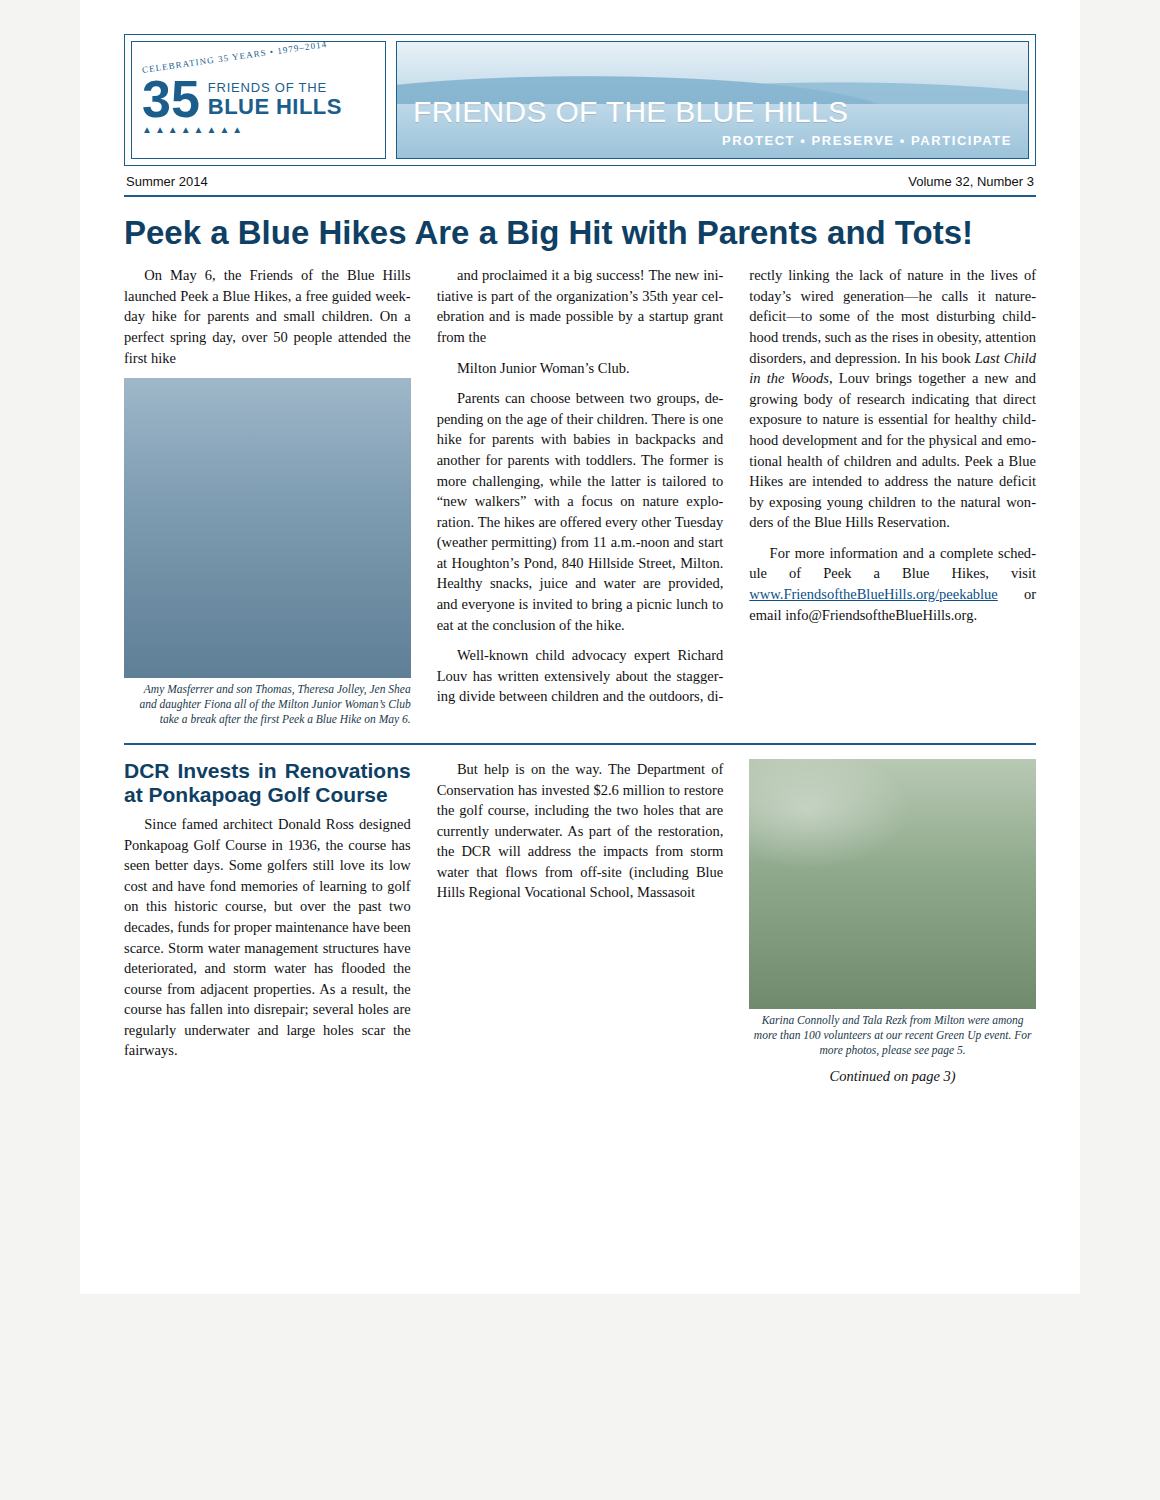Celebrating 35 Years • 1979–2014
35
FRIENDS OF THE
BLUE HILLS
▲▲▲▲▲▲▲▲
FRIENDS OF THE BLUE HILLS
PROTECT • PRESERVE • PARTICIPATE
Summer 2014 Volume 32, Number 3
Peek a Blue Hikes Are a Big Hit with Parents and Tots!
On May 6, the Friends of the Blue Hills launched Peek a Blue Hikes, a free guided weekday hike for parents and small children. On a perfect spring day, over 50 people attended the first hike
Amy Masferrer and son Thomas, Theresa Jolley, Jen Shea and daughter Fiona all of the Milton Junior Woman’s Club take a break after the first Peek a Blue Hike on May 6.
and proclaimed it a big success! The new initiative is part of the organization’s 35th year celebration and is made possible by a startup grant from the
Milton Junior Woman’s Club.
Parents can choose between two groups, depending on the age of their children. There is one hike for parents with babies in backpacks and another for parents with toddlers. The former is more challenging, while the latter is tailored to “new walkers” with a focus on nature exploration. The hikes are offered every other Tuesday (weather permitting) from 11 a.m.-noon and start at Houghton’s Pond, 840 Hillside Street, Milton. Healthy snacks, juice and water are provided, and everyone is invited to bring a picnic lunch to eat at the conclusion of the hike.
Well-known child advocacy expert Richard Louv has written extensively about the staggering divide between children and the outdoors, directly linking the lack of nature in the lives of today’s wired generation—he calls it nature-deficit—to some of the most disturbing childhood trends, such as the rises in obesity, attention disorders, and depression. In his book Last Child in the Woods, Louv brings together a new and growing body of research indicating that direct exposure to nature is essential for healthy childhood development and for the physical and emotional health of children and adults. Peek a Blue Hikes are intended to address the nature deficit by exposing young children to the natural wonders of the Blue Hills Reservation.
For more information and a complete schedule of Peek a Blue Hikes, visit www.FriendsoftheBlueHills.org/peekablue or email info@FriendsoftheBlueHills.org.
DCR Invests in Renovations at Ponkapoag Golf Course
Since famed architect Donald Ross designed Ponkapoag Golf Course in 1936, the course has seen better days. Some golfers still love its low cost and have fond memories of learning to golf on this historic course, but over the past two decades, funds for proper maintenance have been scarce. Storm water management structures have deteriorated, and storm water has flooded the course from adjacent properties. As a result, the course has fallen into disrepair; several holes are regularly underwater and large holes scar the fairways.
But help is on the way. The Department of Conservation has invested $2.6 million to restore the golf course, including the two holes that are currently underwater. As part of the restoration, the DCR will address the impacts from storm water that flows from off-site (including Blue Hills Regional Vocational School, Massasoit
Karina Connolly and Tala Rezk from Milton were among more than 100 volunteers at our recent Green Up event. For more photos, please see page 5.
Continued on page 3)